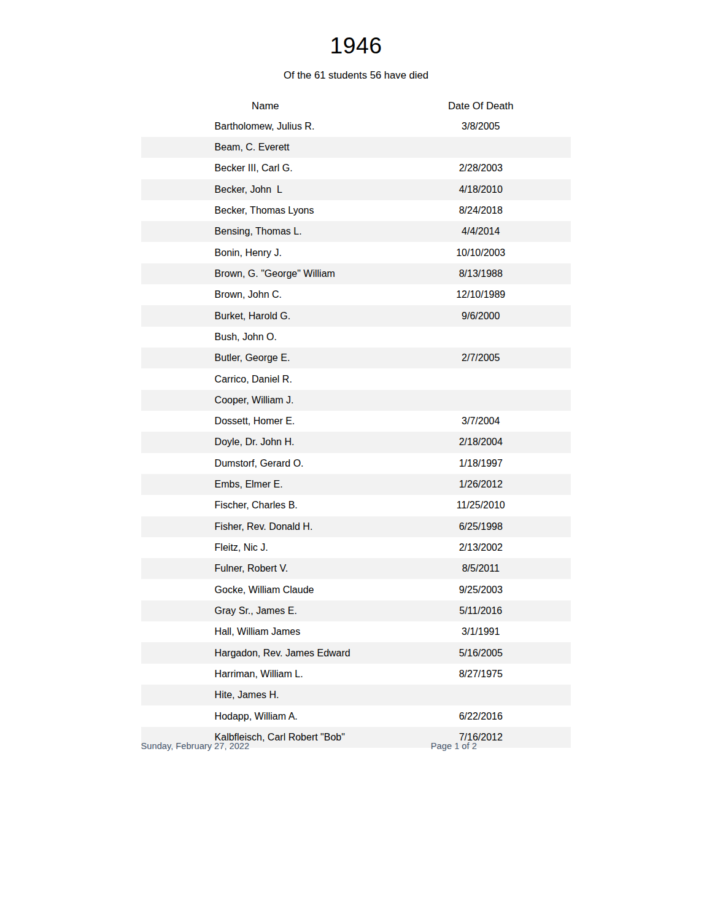1946
Of the 61 students 56 have died
| Name | Date Of Death |
| --- | --- |
| Bartholomew, Julius R. | 3/8/2005 |
| Beam, C. Everett | |
| Becker III, Carl G. | 2/28/2003 |
| Becker, John L | 4/18/2010 |
| Becker, Thomas Lyons | 8/24/2018 |
| Bensing, Thomas L. | 4/4/2014 |
| Bonin, Henry J. | 10/10/2003 |
| Brown, G. "George" William | 8/13/1988 |
| Brown, John C. | 12/10/1989 |
| Burket, Harold G. | 9/6/2000 |
| Bush, John O. | |
| Butler, George E. | 2/7/2005 |
| Carrico, Daniel R. | |
| Cooper, William J. | |
| Dossett, Homer E. | 3/7/2004 |
| Doyle, Dr. John H. | 2/18/2004 |
| Dumstorf, Gerard O. | 1/18/1997 |
| Embs, Elmer E. | 1/26/2012 |
| Fischer, Charles B. | 11/25/2010 |
| Fisher, Rev. Donald H. | 6/25/1998 |
| Fleitz, Nic J. | 2/13/2002 |
| Fulner, Robert V. | 8/5/2011 |
| Gocke, William Claude | 9/25/2003 |
| Gray Sr., James E. | 5/11/2016 |
| Hall, William James | 3/1/1991 |
| Hargadon, Rev. James Edward | 5/16/2005 |
| Harriman, William L. | 8/27/1975 |
| Hite, James H. | |
| Hodapp, William A. | 6/22/2016 |
| Kalbfleisch, Carl Robert "Bob" | 7/16/2012 |
Sunday, February 27, 2022 Page 1 of 2